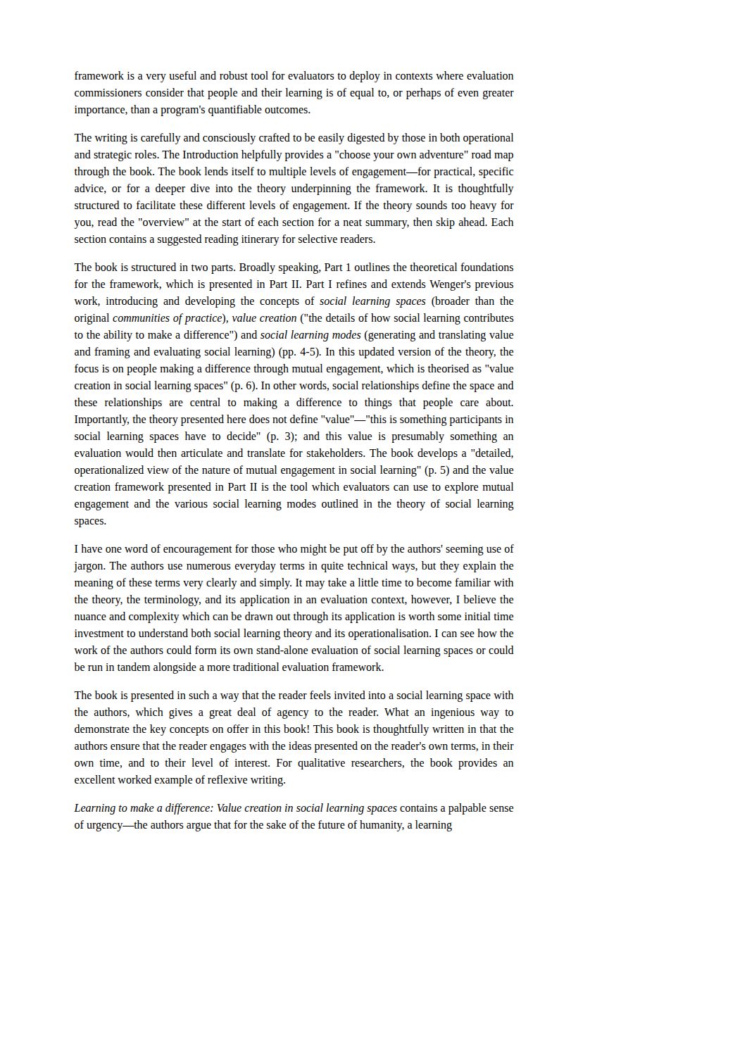framework is a very useful and robust tool for evaluators to deploy in contexts where evaluation commissioners consider that people and their learning is of equal to, or perhaps of even greater importance, than a program's quantifiable outcomes.
The writing is carefully and consciously crafted to be easily digested by those in both operational and strategic roles. The Introduction helpfully provides a "choose your own adventure" road map through the book. The book lends itself to multiple levels of engagement—for practical, specific advice, or for a deeper dive into the theory underpinning the framework. It is thoughtfully structured to facilitate these different levels of engagement. If the theory sounds too heavy for you, read the "overview" at the start of each section for a neat summary, then skip ahead. Each section contains a suggested reading itinerary for selective readers.
The book is structured in two parts. Broadly speaking, Part 1 outlines the theoretical foundations for the framework, which is presented in Part II. Part I refines and extends Wenger's previous work, introducing and developing the concepts of social learning spaces (broader than the original communities of practice), value creation ("the details of how social learning contributes to the ability to make a difference") and social learning modes (generating and translating value and framing and evaluating social learning) (pp. 4-5). In this updated version of the theory, the focus is on people making a difference through mutual engagement, which is theorised as "value creation in social learning spaces" (p. 6). In other words, social relationships define the space and these relationships are central to making a difference to things that people care about. Importantly, the theory presented here does not define "value"—"this is something participants in social learning spaces have to decide" (p. 3); and this value is presumably something an evaluation would then articulate and translate for stakeholders. The book develops a "detailed, operationalized view of the nature of mutual engagement in social learning" (p. 5) and the value creation framework presented in Part II is the tool which evaluators can use to explore mutual engagement and the various social learning modes outlined in the theory of social learning spaces.
I have one word of encouragement for those who might be put off by the authors' seeming use of jargon. The authors use numerous everyday terms in quite technical ways, but they explain the meaning of these terms very clearly and simply. It may take a little time to become familiar with the theory, the terminology, and its application in an evaluation context, however, I believe the nuance and complexity which can be drawn out through its application is worth some initial time investment to understand both social learning theory and its operationalisation. I can see how the work of the authors could form its own stand-alone evaluation of social learning spaces or could be run in tandem alongside a more traditional evaluation framework.
The book is presented in such a way that the reader feels invited into a social learning space with the authors, which gives a great deal of agency to the reader. What an ingenious way to demonstrate the key concepts on offer in this book! This book is thoughtfully written in that the authors ensure that the reader engages with the ideas presented on the reader's own terms, in their own time, and to their level of interest. For qualitative researchers, the book provides an excellent worked example of reflexive writing.
Learning to make a difference: Value creation in social learning spaces contains a palpable sense of urgency—the authors argue that for the sake of the future of humanity, a learning